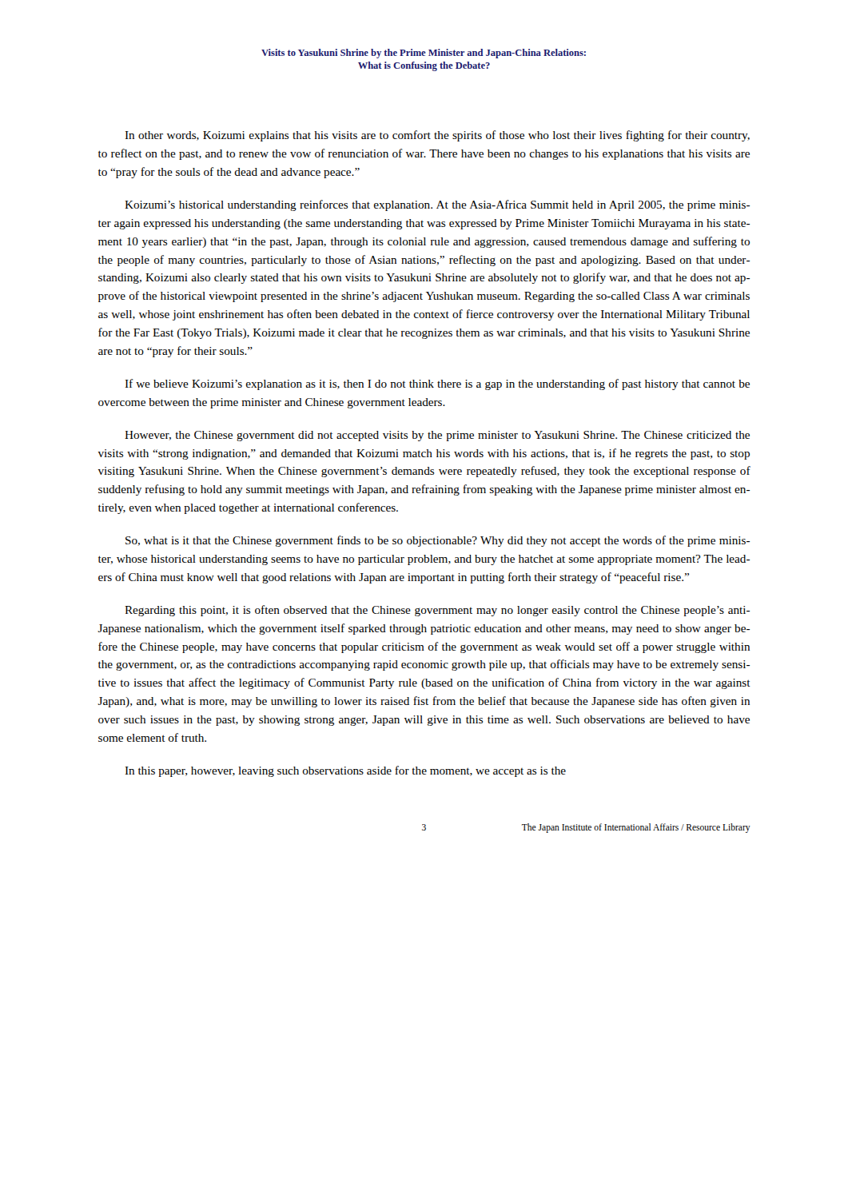Visits to Yasukuni Shrine by the Prime Minister and Japan-China Relations: What is Confusing the Debate?
In other words, Koizumi explains that his visits are to comfort the spirits of those who lost their lives fighting for their country, to reflect on the past, and to renew the vow of renunciation of war. There have been no changes to his explanations that his visits are to “pray for the souls of the dead and advance peace.”
Koizumi’s historical understanding reinforces that explanation. At the Asia-Africa Summit held in April 2005, the prime minister again expressed his understanding (the same understanding that was expressed by Prime Minister Tomiichi Murayama in his statement 10 years earlier) that “in the past, Japan, through its colonial rule and aggression, caused tremendous damage and suffering to the people of many countries, particularly to those of Asian nations,” reflecting on the past and apologizing. Based on that understanding, Koizumi also clearly stated that his own visits to Yasukuni Shrine are absolutely not to glorify war, and that he does not approve of the historical viewpoint presented in the shrine’s adjacent Yushukan museum. Regarding the so-called Class A war criminals as well, whose joint enshrinement has often been debated in the context of fierce controversy over the International Military Tribunal for the Far East (Tokyo Trials), Koizumi made it clear that he recognizes them as war criminals, and that his visits to Yasukuni Shrine are not to “pray for their souls.”
If we believe Koizumi’s explanation as it is, then I do not think there is a gap in the understanding of past history that cannot be overcome between the prime minister and Chinese government leaders.
However, the Chinese government did not accepted visits by the prime minister to Yasukuni Shrine. The Chinese criticized the visits with “strong indignation,” and demanded that Koizumi match his words with his actions, that is, if he regrets the past, to stop visiting Yasukuni Shrine. When the Chinese government’s demands were repeatedly refused, they took the exceptional response of suddenly refusing to hold any summit meetings with Japan, and refraining from speaking with the Japanese prime minister almost entirely, even when placed together at international conferences.
So, what is it that the Chinese government finds to be so objectionable? Why did they not accept the words of the prime minister, whose historical understanding seems to have no particular problem, and bury the hatchet at some appropriate moment? The leaders of China must know well that good relations with Japan are important in putting forth their strategy of “peaceful rise.”
Regarding this point, it is often observed that the Chinese government may no longer easily control the Chinese people’s anti-Japanese nationalism, which the government itself sparked through patriotic education and other means, may need to show anger before the Chinese people, may have concerns that popular criticism of the government as weak would set off a power struggle within the government, or, as the contradictions accompanying rapid economic growth pile up, that officials may have to be extremely sensitive to issues that affect the legitimacy of Communist Party rule (based on the unification of China from victory in the war against Japan), and, what is more, may be unwilling to lower its raised fist from the belief that because the Japanese side has often given in over such issues in the past, by showing strong anger, Japan will give in this time as well. Such observations are believed to have some element of truth.
In this paper, however, leaving such observations aside for the moment, we accept as is the
3 The Japan Institute of International Affairs / Resource Library